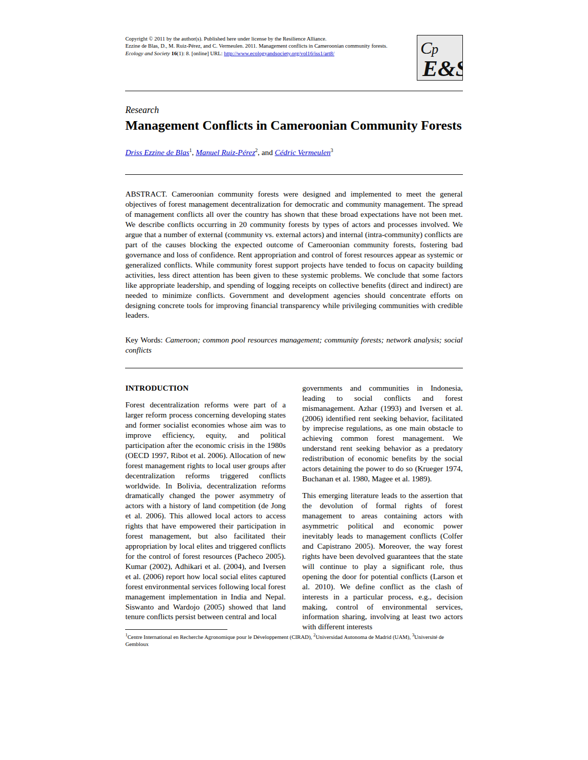Copyright © 2011 by the author(s). Published here under license by the Resilience Alliance.
Ezzine de Blas, D., M. Ruiz-Pérez, and C. Vermeulen. 2011. Management conflicts in Cameroonian community forests. Ecology and Society 16(1): 8. [online] URL: http://www.ecologyandsociety.org/vol16/iss1/art8/
Cp E&S
Research
Management Conflicts in Cameroonian Community Forests
Driss Ezzine de Blas1, Manuel Ruiz-Pérez2, and Cédric Vermeulen3
ABSTRACT. Cameroonian community forests were designed and implemented to meet the general objectives of forest management decentralization for democratic and community management. The spread of management conflicts all over the country has shown that these broad expectations have not been met. We describe conflicts occurring in 20 community forests by types of actors and processes involved. We argue that a number of external (community vs. external actors) and internal (intra-community) conflicts are part of the causes blocking the expected outcome of Cameroonian community forests, fostering bad governance and loss of confidence. Rent appropriation and control of forest resources appear as systemic or generalized conflicts. While community forest support projects have tended to focus on capacity building activities, less direct attention has been given to these systemic problems. We conclude that some factors like appropriate leadership, and spending of logging receipts on collective benefits (direct and indirect) are needed to minimize conflicts. Government and development agencies should concentrate efforts on designing concrete tools for improving financial transparency while privileging communities with credible leaders.
Key Words: Cameroon; common pool resources management; community forests; network analysis; social conflicts
INTRODUCTION
Forest decentralization reforms were part of a larger reform process concerning developing states and former socialist economies whose aim was to improve efficiency, equity, and political participation after the economic crisis in the 1980s (OECD 1997, Ribot et al. 2006). Allocation of new forest management rights to local user groups after decentralization reforms triggered conflicts worldwide. In Bolivia, decentralization reforms dramatically changed the power asymmetry of actors with a history of land competition (de Jong et al. 2006). This allowed local actors to access rights that have empowered their participation in forest management, but also facilitated their appropriation by local elites and triggered conflicts for the control of forest resources (Pacheco 2005). Kumar (2002), Adhikari et al. (2004), and Iversen et al. (2006) report how local social elites captured forest environmental services following local forest management implementation in India and Nepal. Siswanto and Wardojo (2005) showed that land tenure conflicts persist between central and local
governments and communities in Indonesia, leading to social conflicts and forest mismanagement. Azhar (1993) and Iversen et al. (2006) identified rent seeking behavior, facilitated by imprecise regulations, as one main obstacle to achieving common forest management. We understand rent seeking behavior as a predatory redistribution of economic benefits by the social actors detaining the power to do so (Krueger 1974, Buchanan et al. 1980, Magee et al. 1989).
This emerging literature leads to the assertion that the devolution of formal rights of forest management to areas containing actors with asymmetric political and economic power inevitably leads to management conflicts (Colfer and Capistrano 2005). Moreover, the way forest rights have been devolved guarantees that the state will continue to play a significant role, thus opening the door for potential conflicts (Larson et al. 2010). We define conflict as the clash of interests in a particular process, e.g., decision making, control of environmental services, information sharing, involving at least two actors with different interests
1Centre International en Recherche Agronomique pour le Développement (CIRAD), 2Universidad Autonoma de Madrid (UAM), 3Université de Gembloux